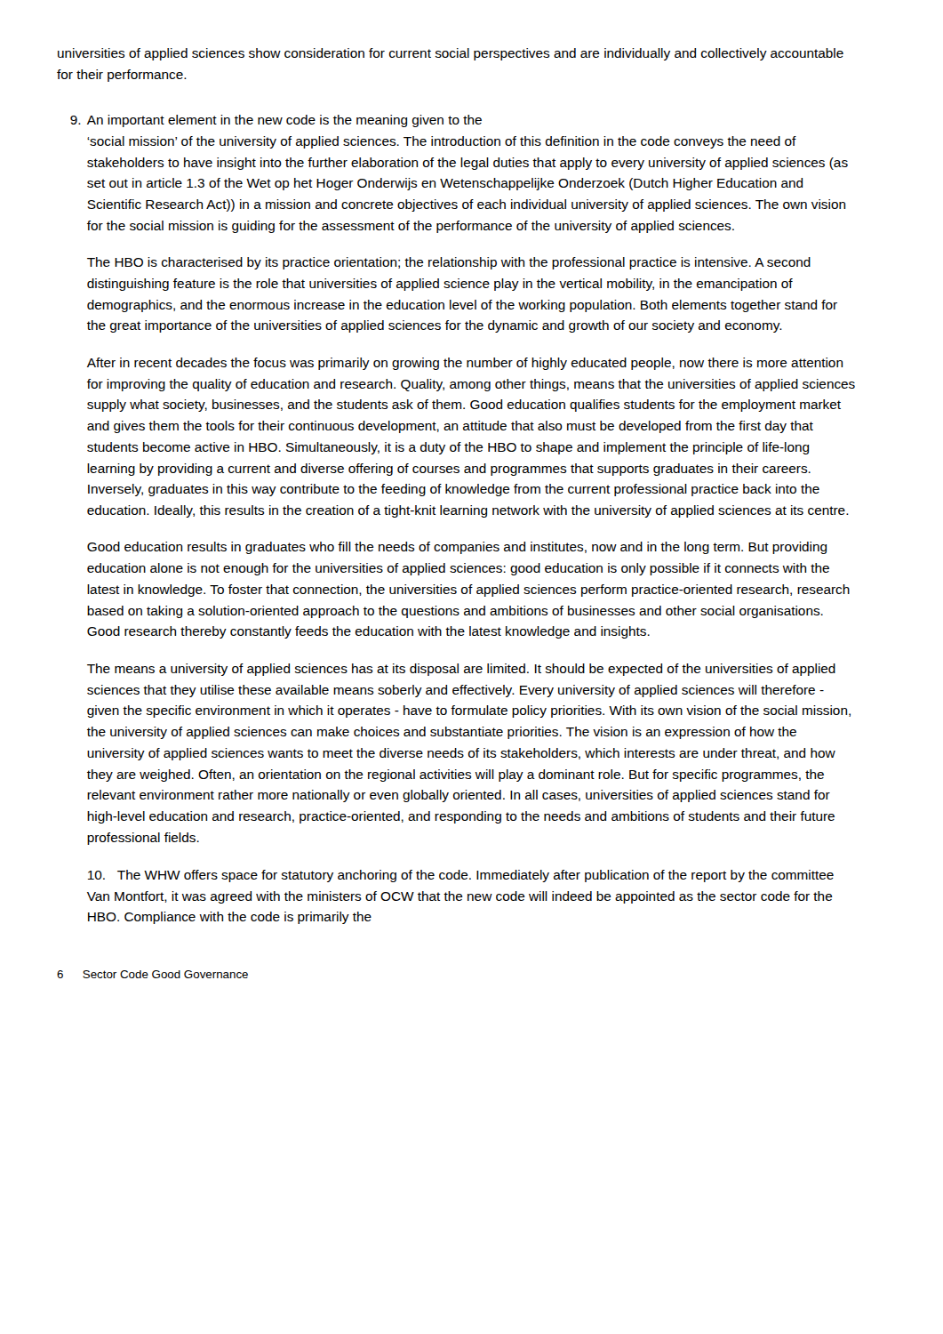universities of applied sciences show consideration for current social perspectives and are individually and collectively accountable for their performance.
9.
An important element in the new code is the meaning given to the
‘social mission’ of the university of applied sciences. The introduction of this definition in the code conveys the need of stakeholders to have insight into the further elaboration of the legal duties that apply to every university of applied sciences (as set out in article 1.3 of the Wet op het Hoger Onderwijs en Wetenschappelijke Onderzoek (Dutch Higher Education and Scientific Research Act)) in a mission and concrete objectives of each individual university of applied sciences. The own vision for the social mission is guiding for the assessment of the performance of the university of applied sciences.
The HBO is characterised by its practice orientation; the relationship with the professional practice is intensive. A second distinguishing feature is the role that universities of applied science play in the vertical mobility, in the emancipation of demographics, and the enormous increase in the education level of the working population. Both elements together stand for the great importance of the universities of applied sciences for the dynamic and growth of our society and economy.
After in recent decades the focus was primarily on growing the number of highly educated people, now there is more attention for improving the quality of education and research. Quality, among other things, means that the universities of applied sciences supply what society, businesses, and the students ask of them. Good education qualifies students for the employment market and gives them the tools for their continuous development, an attitude that also must be developed from the first day that students become active in HBO. Simultaneously, it is a duty of the HBO to shape and implement the principle of life-long learning by providing a current and diverse offering of courses and programmes that supports graduates in their careers. Inversely, graduates in this way contribute to the feeding of knowledge from the current professional practice back into the education. Ideally, this results in the creation of a tight-knit learning network with the university of applied sciences at its centre.
Good education results in graduates who fill the needs of companies and institutes, now and in the long term. But providing education alone is not enough for the universities of applied sciences: good education is only possible if it connects with the latest in knowledge. To foster that connection, the universities of applied sciences perform practice-oriented research, research based on taking a solution-oriented approach to the questions and ambitions of businesses and other social organisations. Good research thereby constantly feeds the education with the latest knowledge and insights.
The means a university of applied sciences has at its disposal are limited. It should be expected of the universities of applied sciences that they utilise these available means soberly and effectively. Every university of applied sciences will therefore - given the specific environment in which it operates - have to formulate policy priorities. With its own vision of the social mission, the university of applied sciences can make choices and substantiate priorities. The vision is an expression of how the university of applied sciences wants to meet the diverse needs of its stakeholders, which interests are under threat, and how they are weighed. Often, an orientation on the regional activities will play a dominant role. But for specific programmes, the relevant environment rather more nationally or even globally oriented. In all cases, universities of applied sciences stand for high-level education and research, practice-oriented, and responding to the needs and ambitions of students and their future professional fields.
10. The WHW offers space for statutory anchoring of the code. Immediately after publication of the report by the committee Van Montfort, it was agreed with the ministers of OCW that the new code will indeed be appointed as the sector code for the HBO. Compliance with the code is primarily the
6 Sector Code Good Governance